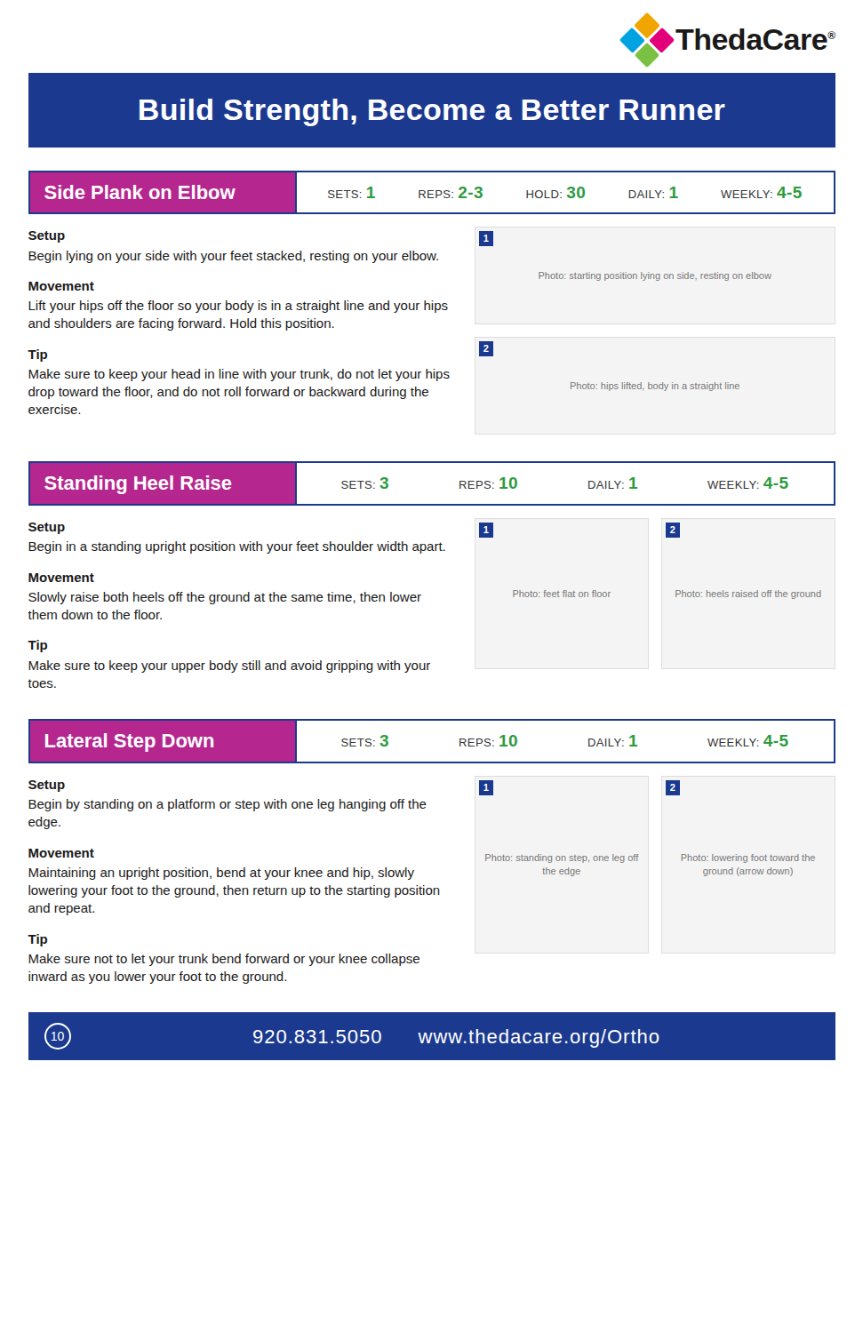ThedaCare®
Build Strength, Become a Better Runner
Side Plank on Elbow
SETS: 1 REPS: 2-3 HOLD: 30 DAILY: 1 WEEKLY: 4-5
Setup
Begin lying on your side with your feet stacked, resting on your elbow.
Movement
Lift your hips off the floor so your body is in a straight line and your hips and shoulders are facing forward. Hold this position.
Tip
Make sure to keep your head in line with your trunk, do not let your hips drop toward the floor, and do not roll forward or backward during the exercise.
1 Photo: starting position lying on side, resting on elbow
2 Photo: hips lifted, body in a straight line
Standing Heel Raise
SETS: 3 REPS: 10 DAILY: 1 WEEKLY: 4-5
Setup
Begin in a standing upright position with your feet shoulder width apart.
Movement
Slowly raise both heels off the ground at the same time, then lower them down to the floor.
Tip
Make sure to keep your upper body still and avoid gripping with your toes.
1 Photo: feet flat on floor
2 Photo: heels raised off the ground
Lateral Step Down
SETS: 3 REPS: 10 DAILY: 1 WEEKLY: 4-5
Setup
Begin by standing on a platform or step with one leg hanging off the edge.
Movement
Maintaining an upright position, bend at your knee and hip, slowly lowering your foot to the ground, then return up to the starting position and repeat.
Tip
Make sure not to let your trunk bend forward or your knee collapse inward as you lower your foot to the ground.
1 Photo: standing on step, one leg off the edge
2 Photo: lowering foot toward the ground (arrow down)
10
920.831.5050 www.thedacare.org/Ortho